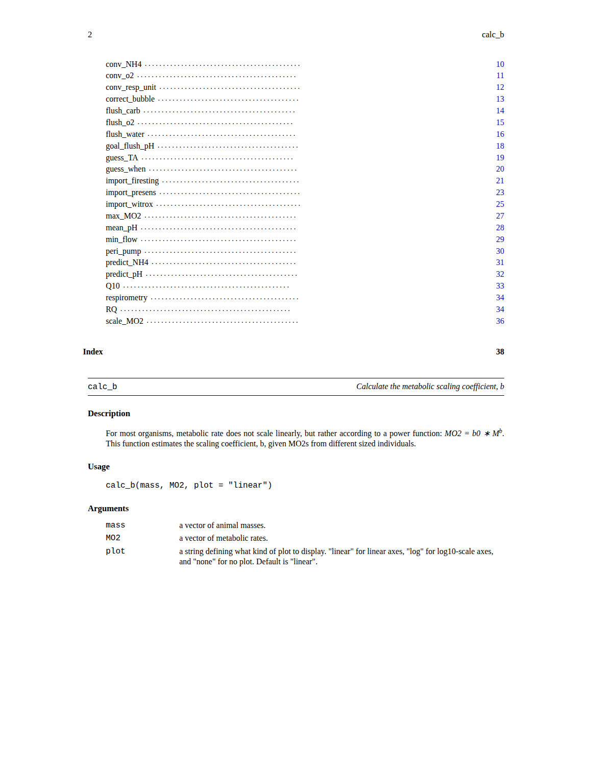2 calc_b
conv_NH4........................................... 10
conv_o2............................................ 11
conv_resp_unit....................................... 12
correct_bubble....................................... 13
flush_carb.......................................... 14
flush_o2........................................... 15
flush_water......................................... 16
goal_flush_pH....................................... 18
guess_TA.......................................... 19
guess_when......................................... 20
import_firesting...................................... 21
import_presens....................................... 23
import_witrox........................................ 25
max_MO2.......................................... 27
mean_pH........................................... 28
min_flow........................................... 29
peri_pump.......................................... 30
predict_NH4........................................ 31
predict_pH.......................................... 32
Q10.............................................. 33
respirometry......................................... 34
RQ............................................... 34
scale_MO2.......................................... 36
Index 38
calc_b Calculate the metabolic scaling coefficient, b
Description
For most organisms, metabolic rate does not scale linearly, but rather according to a power function: MO2 = b0 ∗ Mb. This function estimates the scaling coefficient, b, given MO2s from different sized individuals.
Usage
calc_b(mass, MO2, plot = "linear")
Arguments
| mass | a vector of animal masses. |
| MO2 | a vector of metabolic rates. |
| plot | a string defining what kind of plot to display. "linear" for linear axes, "log" for log10-scale axes, and "none" for no plot. Default is "linear". |